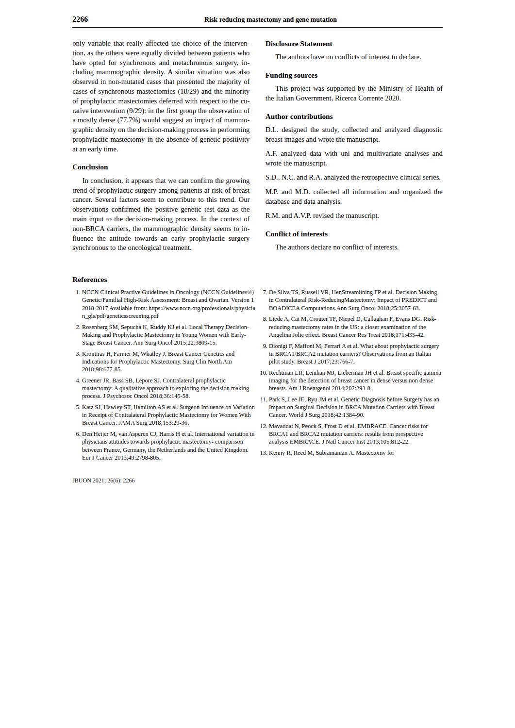2266 Risk reducing mastectomy and gene mutation
only variable that really affected the choice of the intervention, as the others were equally divided between patients who have opted for synchronous and metachronous surgery, including mammographic density. A similar situation was also observed in non-mutated cases that presented the majority of cases of synchronous mastectomies (18/29) and the minority of prophylactic mastectomies deferred with respect to the curative intervention (9/29): in the first group the observation of a mostly dense (77.7%) would suggest an impact of mammographic density on the decision-making process in performing prophylactic mastectomy in the absence of genetic positivity at an early time.
Conclusion
In conclusion, it appears that we can confirm the growing trend of prophylactic surgery among patients at risk of breast cancer. Several factors seem to contribute to this trend. Our observations confirmed the positive genetic test data as the main input to the decision-making process. In the context of non-BRCA carriers, the mammographic density seems to influence the attitude towards an early prophylactic surgery synchronous to the oncological treatment.
Disclosure Statement
The authors have no conflicts of interest to declare.
Funding sources
This project was supported by the Ministry of Health of the Italian Government, Ricerca Corrente 2020.
Author contributions
D.L. designed the study, collected and analyzed diagnostic breast images and wrote the manuscript.
A.F. analyzed data with uni and multivariate analyses and wrote the manuscript.
S.D., N.C. and R.A. analyzed the retrospective clinical series.
M.P. and M.D. collected all information and organized the database and data analysis.
R.M. and A.V.P. revised the manuscript.
Conflict of interests
The authors declare no conflict of interests.
References
NCCN Clinical Practive Guidelines in Oncology (NCCN Guidelines®) Genetic/Familial High-Risk Assessment: Breast and Ovarian. Version 1 2018-2017 Available from: https://www.nccn.org/professionals/physician_gls/pdf/geneticsscreening.pdf
Rosenberg SM, Sepucha K, Ruddy KJ et al. Local Therapy Decision-Making and Prophylactic Mastectomy in Young Women with Early-Stage Breast Cancer. Ann Surg Oncol 2015;22:3809-15.
Krontiras H, Farmer M, Whatley J. Breast Cancer Genetics and Indications for Prophylactic Mastectomy. Surg Clin North Am 2018;98:677-85.
Greener JR, Bass SB, Lepore SJ. Contralateral prophylactic mastectomy: A qualitative approach to exploring the decision making process. J Psychosoc Oncol 2018;36:145-58.
Katz SJ, Hawley ST, Hamilton AS et al. Surgeon Influence on Variation in Receipt of Contralateral Prophylactic Mastectomy for Women With Breast Cancer. JAMA Surg 2018;153:29-36.
Den Heijer M, van Asperen CJ, Harris H et al. International variation in physicians'attitudes towards prophylactic mastectomy- comparison between France, Germany, the Netherlands and the United Kingdom. Eur J Cancer 2013;49:2798-805.
De Silva TS, Russell VR, HenStreamlining FP et al. Decision Making in Contralateral Risk-ReducingMastectomy: Impact of PREDICT and BOADICEA Computations.Ann Surg Oncol 2018;25:3057-63.
Liede A, Cai M, Crouter TF, Niepel D, Callaghan F, Evans DG. Risk-reducing mastectomy rates in the US: a closer examination of the Angelina Jolie effect. Breast Cancer Res Treat 2018;171:435-42.
Dionigi F, Maffoni M, Ferrari A et al. What about prophylactic surgery in BRCA1/BRCA2 mutation carriers? Observations from an Italian pilot study. Breast J 2017;23:766-7.
Rechtman LR, Lenihan MJ, Lieberman JH et al. Breast specific gamma imaging for the detection of breast cancer in dense versus non dense breasts. Am J Roentgenol 2014;202:293-8.
Park S, Lee JE, Ryu JM et al. Genetic Diagnosis before Surgery has an Impact on Surgical Decision in BRCA Mutation Carriers with Breast Cancer. World J Surg 2018;42:1384-90.
Mavaddat N, Peock S, Frost D et al. EMBRACE. Cancer risks for BRCA1 and BRCA2 mutation carriers: results from prospective analysis EMBRACE. J Natl Cancer Inst 2013;105:812-22.
Kenny R, Reed M, Subramanian A. Mastectomy for
JBUON 2021; 26(6): 2266